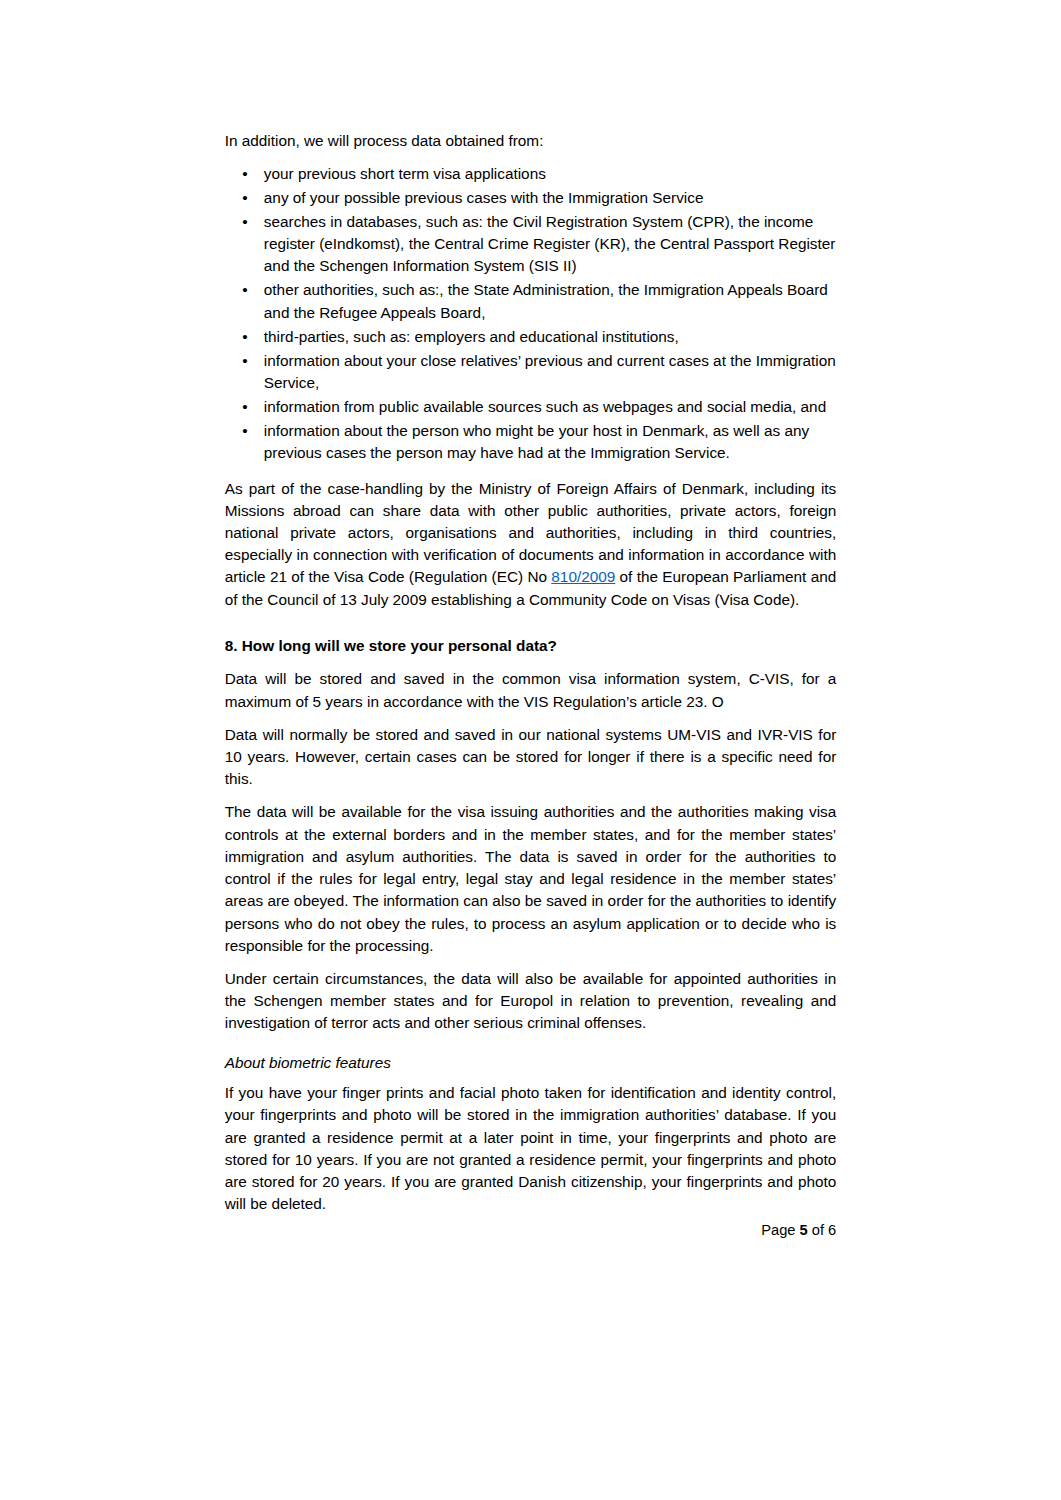In addition, we will process data obtained from:
your previous short term visa applications
any of your possible previous cases with the Immigration Service
searches in databases, such as: the Civil Registration System (CPR), the income register (eIndkomst), the Central Crime Register (KR), the Central Passport Register and the Schengen Information System (SIS II)
other authorities, such as:, the State Administration, the Immigration Appeals Board and the Refugee Appeals Board,
third-parties, such as: employers and educational institutions,
information about your close relatives’ previous and current cases at the Immigration Service,
information from public available sources such as webpages and social media, and
information about the person who might be your host in Denmark, as well as any previous cases the person may have had at the Immigration Service.
As part of the case-handling by the Ministry of Foreign Affairs of Denmark, including its Missions abroad can share data with other public authorities, private actors, foreign national private actors, organisations and authorities, including in third countries, especially in connection with verification of documents and information in accordance with article 21 of the Visa Code (Regulation (EC) No 810/2009 of the European Parliament and of the Council of 13 July 2009 establishing a Community Code on Visas (Visa Code).
8. How long will we store your personal data?
Data will be stored and saved in the common visa information system, C-VIS, for a maximum of 5 years in accordance with the VIS Regulation’s article 23. O
Data will normally be stored and saved in our national systems UM-VIS and IVR-VIS for 10 years. However, certain cases can be stored for longer if there is a specific need for this.
The data will be available for the visa issuing authorities and the authorities making visa controls at the external borders and in the member states, and for the member states’ immigration and asylum authorities. The data is saved in order for the authorities to control if the rules for legal entry, legal stay and legal residence in the member states’ areas are obeyed. The information can also be saved in order for the authorities to identify persons who do not obey the rules, to process an asylum application or to decide who is responsible for the processing.
Under certain circumstances, the data will also be available for appointed authorities in the Schengen member states and for Europol in relation to prevention, revealing and investigation of terror acts and other serious criminal offenses.
About biometric features
If you have your finger prints and facial photo taken for identification and identity control, your fingerprints and photo will be stored in the immigration authorities’ database. If you are granted a residence permit at a later point in time, your fingerprints and photo are stored for 10 years. If you are not granted a residence permit, your fingerprints and photo are stored for 20 years. If you are granted Danish citizenship, your fingerprints and photo will be deleted.
Page 5 of 6